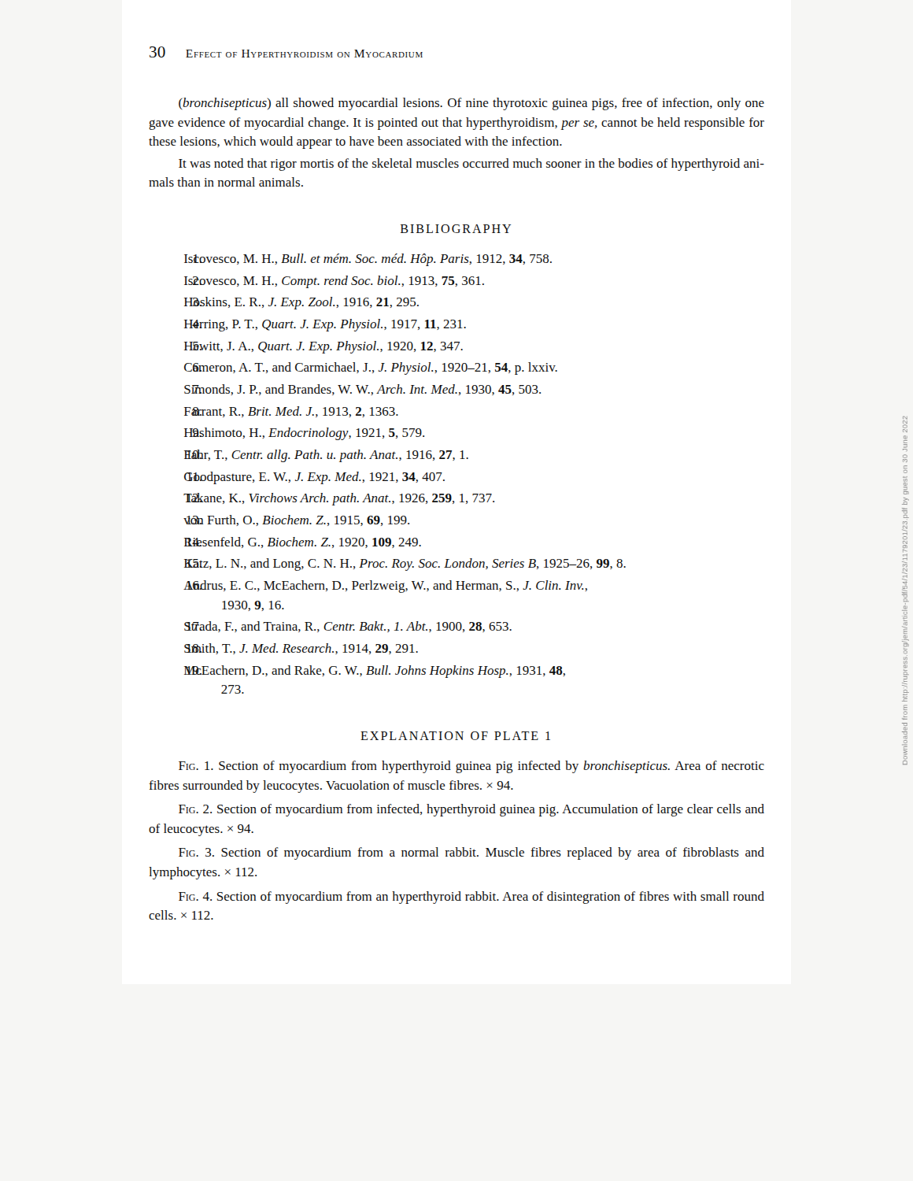Downloaded from http://rupress.org/jem/article-pdf/54/1/23/1179201/23.pdf by guest on 30 June 2022
30 Effect of Hyperthyroidism on Myocardium
(bronchisepticus) all showed myocardial lesions. Of nine thyrotoxic guinea pigs, free of infection, only one gave evidence of myocardial change. It is pointed out that hyperthyroidism, per se, cannot be held responsible for these lesions, which would appear to have been associated with the infection.
It was noted that rigor mortis of the skeletal muscles occurred much sooner in the bodies of hyperthyroid animals than in normal animals.
Bibliography
Iscovesco, M. H., Bull. et mém. Soc. méd. Hôp. Paris, 1912, 34, 758.
Iscovesco, M. H., Compt. rend Soc. biol., 1913, 75, 361.
Hoskins, E. R., J. Exp. Zool., 1916, 21, 295.
Herring, P. T., Quart. J. Exp. Physiol., 1917, 11, 231.
Hewitt, J. A., Quart. J. Exp. Physiol., 1920, 12, 347.
Cameron, A. T., and Carmichael, J., J. Physiol., 1920–21, 54, p. lxxiv.
Simonds, J. P., and Brandes, W. W., Arch. Int. Med., 1930, 45, 503.
Farrant, R., Brit. Med. J., 1913, 2, 1363.
Hashimoto, H., Endocrinology, 1921, 5, 579.
Fahr, T., Centr. allg. Path. u. path. Anat., 1916, 27, 1.
Goodpasture, E. W., J. Exp. Med., 1921, 34, 407.
Takane, K., Virchows Arch. path. Anat., 1926, 259, 1, 737.
von Furth, O., Biochem. Z., 1915, 69, 199.
Riesenfeld, G., Biochem. Z., 1920, 109, 249.
Katz, L. N., and Long, C. N. H., Proc. Roy. Soc. London, Series B, 1925–26, 99, 8.
Andrus, E. C., McEachern, D., Perlzweig, W., and Herman, S., J. Clin. Inv., 1930, 9, 16.
Strada, F., and Traina, R., Centr. Bakt., 1. Abt., 1900, 28, 653.
Smith, T., J. Med. Research., 1914, 29, 291.
McEachern, D., and Rake, G. W., Bull. Johns Hopkins Hosp., 1931, 48, 273.
Explanation of Plate 1
Fig. 1. Section of myocardium from hyperthyroid guinea pig infected by bronchisepticus. Area of necrotic fibres surrounded by leucocytes. Vacuolation of muscle fibres. × 94.
Fig. 2. Section of myocardium from infected, hyperthyroid guinea pig. Accumulation of large clear cells and of leucocytes. × 94.
Fig. 3. Section of myocardium from a normal rabbit. Muscle fibres replaced by area of fibroblasts and lymphocytes. × 112.
Fig. 4. Section of myocardium from an hyperthyroid rabbit. Area of disintegration of fibres with small round cells. × 112.